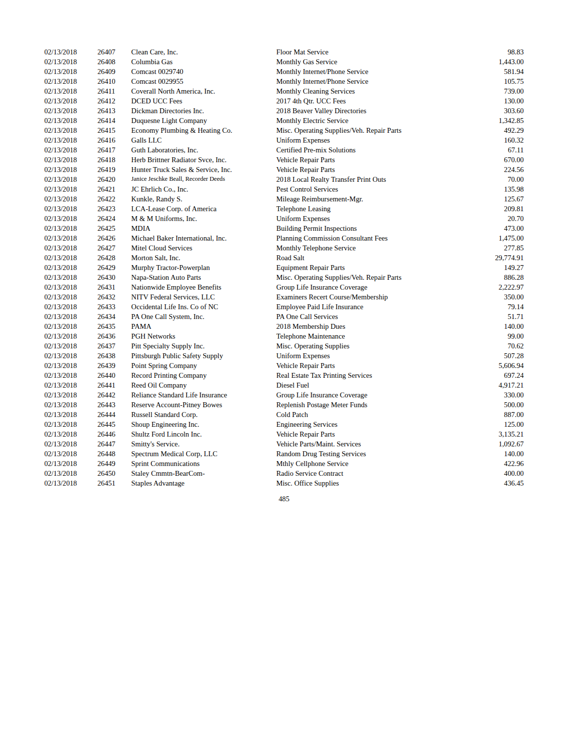| 02/13/2018 | 26407 | Clean Care, Inc. | Floor Mat Service | 98.83 |
| 02/13/2018 | 26408 | Columbia Gas | Monthly Gas Service | 1,443.00 |
| 02/13/2018 | 26409 | Comcast 0029740 | Monthly Internet/Phone Service | 581.94 |
| 02/13/2018 | 26410 | Comcast 0029955 | Monthly Internet/Phone Service | 105.75 |
| 02/13/2018 | 26411 | Coverall North America, Inc. | Monthly Cleaning Services | 739.00 |
| 02/13/2018 | 26412 | DCED UCC Fees | 2017 4th Qtr. UCC Fees | 130.00 |
| 02/13/2018 | 26413 | Dickman Directories Inc. | 2018 Beaver Valley Directories | 303.60 |
| 02/13/2018 | 26414 | Duquesne Light Company | Monthly Electric Service | 1,342.85 |
| 02/13/2018 | 26415 | Economy Plumbing & Heating Co. | Misc. Operating Supplies/Veh. Repair Parts | 492.29 |
| 02/13/2018 | 26416 | Galls LLC | Uniform Expenses | 160.32 |
| 02/13/2018 | 26417 | Guth Laboratories, Inc. | Certified Pre-mix Solutions | 67.11 |
| 02/13/2018 | 26418 | Herb Brittner Radiator Svce, Inc. | Vehicle Repair Parts | 670.00 |
| 02/13/2018 | 26419 | Hunter Truck Sales & Service, Inc. | Vehicle Repair Parts | 224.56 |
| 02/13/2018 | 26420 | Janice Jeschke Beall, Recorder Deeds | 2018 Local Realty Transfer Print Outs | 70.00 |
| 02/13/2018 | 26421 | JC Ehrlich Co., Inc. | Pest Control Services | 135.98 |
| 02/13/2018 | 26422 | Kunkle, Randy S. | Mileage Reimbursement-Mgr. | 125.67 |
| 02/13/2018 | 26423 | LCA-Lease Corp. of America | Telephone Leasing | 209.81 |
| 02/13/2018 | 26424 | M & M Uniforms, Inc. | Uniform Expenses | 20.70 |
| 02/13/2018 | 26425 | MDIA | Building Permit Inspections | 473.00 |
| 02/13/2018 | 26426 | Michael Baker International, Inc. | Planning Commission Consultant Fees | 1,475.00 |
| 02/13/2018 | 26427 | Mitel Cloud Services | Monthly Telephone Service | 277.85 |
| 02/13/2018 | 26428 | Morton Salt, Inc. | Road Salt | 29,774.91 |
| 02/13/2018 | 26429 | Murphy Tractor-Powerplan | Equipment Repair Parts | 149.27 |
| 02/13/2018 | 26430 | Napa-Station Auto Parts | Misc. Operating Supplies/Veh. Repair Parts | 886.28 |
| 02/13/2018 | 26431 | Nationwide Employee Benefits | Group Life Insurance Coverage | 2,222.97 |
| 02/13/2018 | 26432 | NITV Federal Services, LLC | Examiners Recert Course/Membership | 350.00 |
| 02/13/2018 | 26433 | Occidental Life Ins. Co of NC | Employee Paid Life Insurance | 79.14 |
| 02/13/2018 | 26434 | PA One Call System, Inc. | PA One Call Services | 51.71 |
| 02/13/2018 | 26435 | PAMA | 2018 Membership Dues | 140.00 |
| 02/13/2018 | 26436 | PGH Networks | Telephone Maintenance | 99.00 |
| 02/13/2018 | 26437 | Pitt Specialty Supply Inc. | Misc. Operating Supplies | 70.62 |
| 02/13/2018 | 26438 | Pittsburgh Public Safety Supply | Uniform Expenses | 507.28 |
| 02/13/2018 | 26439 | Point Spring Company | Vehicle Repair Parts | 5,606.94 |
| 02/13/2018 | 26440 | Record Printing Company | Real Estate Tax Printing Services | 697.24 |
| 02/13/2018 | 26441 | Reed Oil Company | Diesel Fuel | 4,917.21 |
| 02/13/2018 | 26442 | Reliance Standard Life Insurance | Group Life Insurance Coverage | 330.00 |
| 02/13/2018 | 26443 | Reserve Account-Pitney Bowes | Replenish Postage Meter Funds | 500.00 |
| 02/13/2018 | 26444 | Russell Standard Corp. | Cold Patch | 887.00 |
| 02/13/2018 | 26445 | Shoup Engineering Inc. | Engineering Services | 125.00 |
| 02/13/2018 | 26446 | Shultz Ford Lincoln Inc. | Vehicle Repair Parts | 3,135.21 |
| 02/13/2018 | 26447 | Smitty's Service. | Vehicle Parts/Maint. Services | 1,092.67 |
| 02/13/2018 | 26448 | Spectrum Medical Corp, LLC | Random Drug Testing Services | 140.00 |
| 02/13/2018 | 26449 | Sprint Communications | Mthly Cellphone Service | 422.96 |
| 02/13/2018 | 26450 | Staley Cmmtn-BearCom- | Radio Service Contract | 400.00 |
| 02/13/2018 | 26451 | Staples Advantage | Misc. Office Supplies | 436.45 |
485